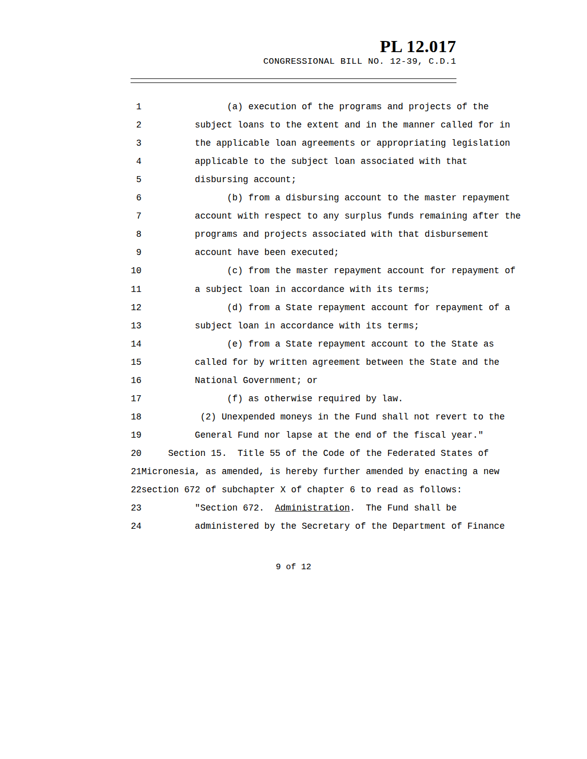PL 12.017
CONGRESSIONAL BILL NO. 12-39, C.D.1
| 1 | (a) execution of the programs and projects of the |
| 2 | subject loans to the extent and in the manner called for in |
| 3 | the applicable loan agreements or appropriating legislation |
| 4 | applicable to the subject loan associated with that |
| 5 | disbursing account; |
| 6 | (b) from a disbursing account to the master repayment |
| 7 | account with respect to any surplus funds remaining after the |
| 8 | programs and projects associated with that disbursement |
| 9 | account have been executed; |
| 10 | (c) from the master repayment account for repayment of |
| 11 | a subject loan in accordance with its terms; |
| 12 | (d) from a State repayment account for repayment of a |
| 13 | subject loan in accordance with its terms; |
| 14 | (e) from a State repayment account to the State as |
| 15 | called for by written agreement between the State and the |
| 16 | National Government; or |
| 17 | (f) as otherwise required by law. |
| 18 | (2) Unexpended moneys in the Fund shall not revert to the |
| 19 | General Fund nor lapse at the end of the fiscal year." |
| 20 | Section 15. Title 55 of the Code of the Federated States of |
| 21 | Micronesia, as amended, is hereby further amended by enacting a new |
| 22 | section 672 of subchapter X of chapter 6 to read as follows: |
| 23 | "Section 672. Administration . The Fund shall be |
| 24 | administered by the Secretary of the Department of Finance |
9 of 12